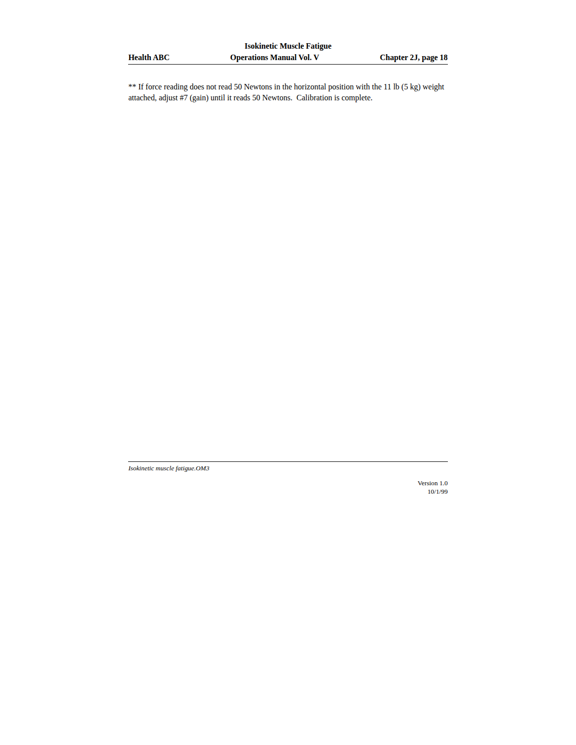Isokinetic Muscle Fatigue
Health ABC Operations Manual Vol. V Chapter 2J, page 18
** If force reading does not read 50 Newtons in the horizontal position with the 11 lb (5 kg) weight attached, adjust #7 (gain) until it reads 50 Newtons. Calibration is complete.
Isokinetic muscle fatigue.OM3
Version 1.0
10/1/99